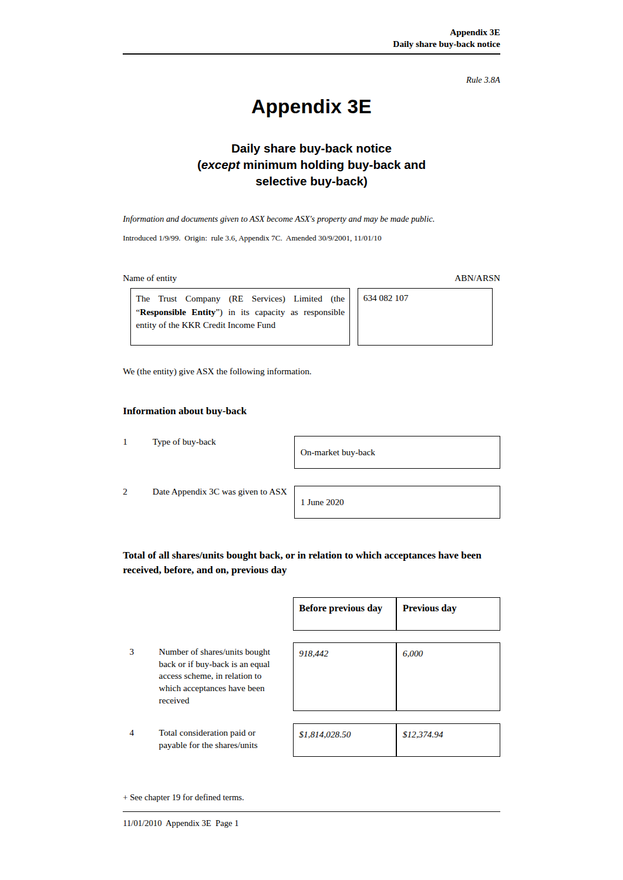Appendix 3E
Daily share buy-back notice
Rule 3.8A
Appendix 3E
Daily share buy-back notice
(except minimum holding buy-back and
selective buy-back)
Information and documents given to ASX become ASX's property and may be made public.
Introduced 1/9/99. Origin: rule 3.6, Appendix 7C. Amended 30/9/2001, 11/01/10
Name of entity ABN/ARSN
| The Trust Company (RE Services) Limited (the “ Responsible Entity ”) in its capacity as responsible entity of the KKR Credit Income Fund | 634 082 107 |
We (the entity) give ASX the following information.
Information about buy-back
| 1 | Type of buy-back | On-market buy-back |
| 2 | Date Appendix 3C was given to ASX | 1 June 2020 |
Total of all shares/units bought back, or in relation to which acceptances have been received, before, and on, previous day
| | | Before previous day | Previous day |
| 3 | Number of shares/units bought back or if buy-back is an equal access scheme, in relation to which acceptances have been received | 918,442 | 6,000 |
| 4 | Total consideration paid or payable for the shares/units | $1,814,028.50 | $12,374.94 |
+ See chapter 19 for defined terms.
11/01/2010 Appendix 3E Page 1